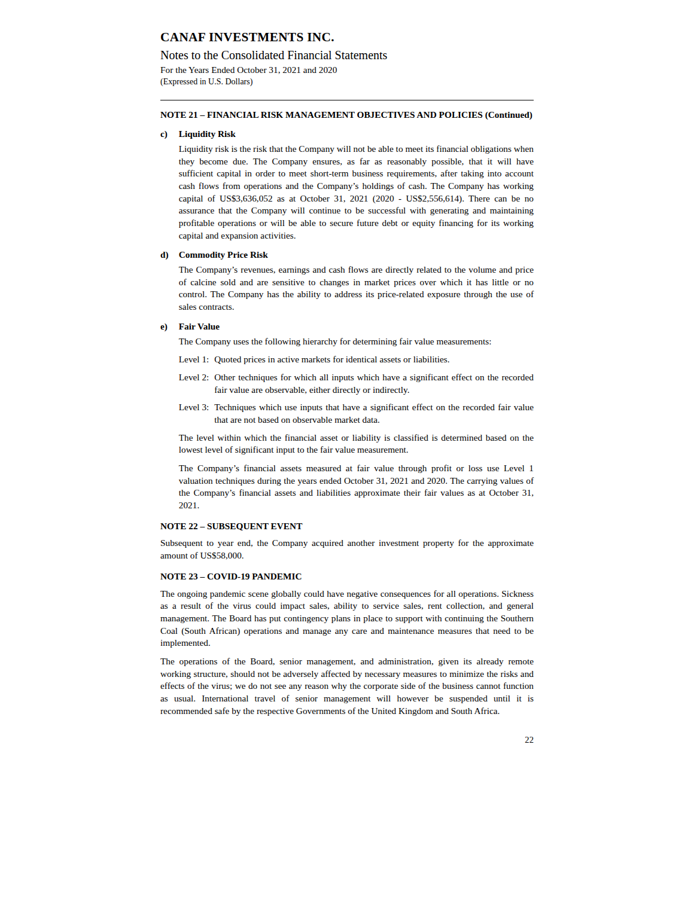CANAF INVESTMENTS INC.
Notes to the Consolidated Financial Statements
For the Years Ended October 31, 2021 and 2020
(Expressed in U.S. Dollars)
NOTE 21 – FINANCIAL RISK MANAGEMENT OBJECTIVES AND POLICIES (Continued)
c) Liquidity Risk
Liquidity risk is the risk that the Company will not be able to meet its financial obligations when they become due. The Company ensures, as far as reasonably possible, that it will have sufficient capital in order to meet short-term business requirements, after taking into account cash flows from operations and the Company’s holdings of cash. The Company has working capital of US$3,636,052 as at October 31, 2021 (2020 - US$2,556,614). There can be no assurance that the Company will continue to be successful with generating and maintaining profitable operations or will be able to secure future debt or equity financing for its working capital and expansion activities.
d) Commodity Price Risk
The Company’s revenues, earnings and cash flows are directly related to the volume and price of calcine sold and are sensitive to changes in market prices over which it has little or no control. The Company has the ability to address its price-related exposure through the use of sales contracts.
e) Fair Value
The Company uses the following hierarchy for determining fair value measurements:
Level 1:
Quoted prices in active markets for identical assets or liabilities.
Level 2:
Other techniques for which all inputs which have a significant effect on the recorded fair value are observable, either directly or indirectly.
Level 3:
Techniques which use inputs that have a significant effect on the recorded fair value that are not based on observable market data.
The level within which the financial asset or liability is classified is determined based on the lowest level of significant input to the fair value measurement.
The Company’s financial assets measured at fair value through profit or loss use Level 1 valuation techniques during the years ended October 31, 2021 and 2020. The carrying values of the Company’s financial assets and liabilities approximate their fair values as at October 31, 2021.
NOTE 22 – SUBSEQUENT EVENT
Subsequent to year end, the Company acquired another investment property for the approximate amount of US$58,000.
NOTE 23 – COVID-19 PANDEMIC
The ongoing pandemic scene globally could have negative consequences for all operations. Sickness as a result of the virus could impact sales, ability to service sales, rent collection, and general management. The Board has put contingency plans in place to support with continuing the Southern Coal (South African) operations and manage any care and maintenance measures that need to be implemented.
The operations of the Board, senior management, and administration, given its already remote working structure, should not be adversely affected by necessary measures to minimize the risks and effects of the virus; we do not see any reason why the corporate side of the business cannot function as usual. International travel of senior management will however be suspended until it is recommended safe by the respective Governments of the United Kingdom and South Africa.
22